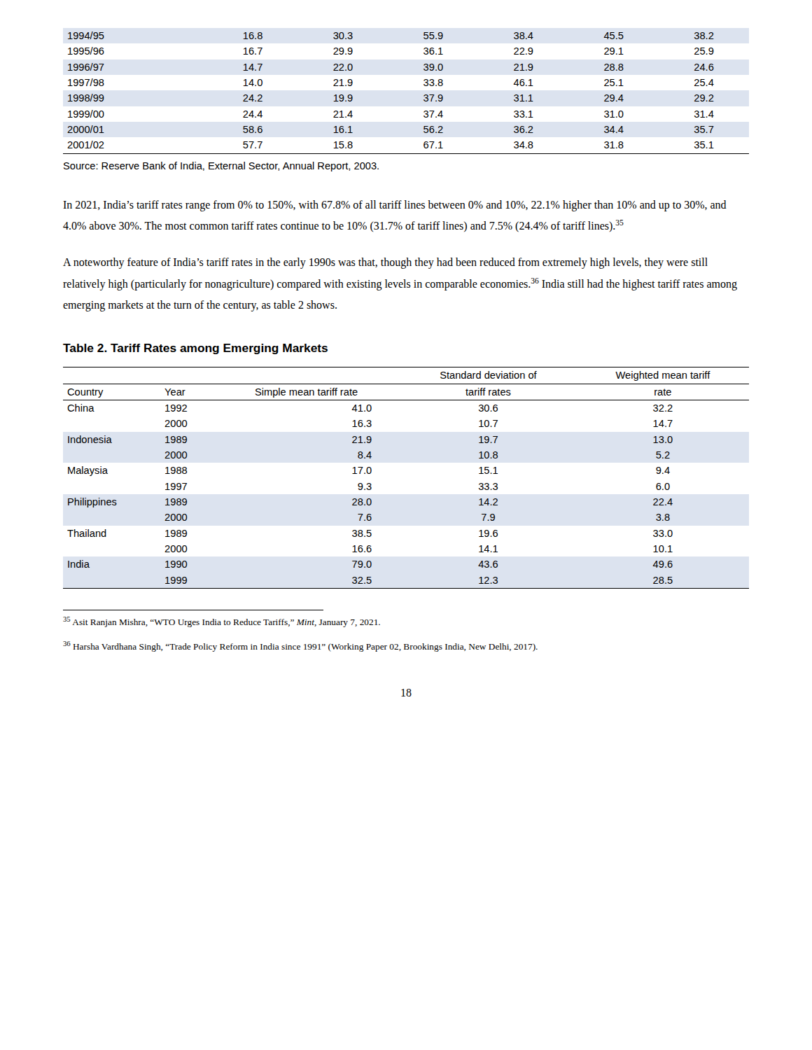| 1994/95 | 16.8 | 30.3 | 55.9 | 38.4 | 45.5 | 38.2 |
| 1995/96 | 16.7 | 29.9 | 36.1 | 22.9 | 29.1 | 25.9 |
| 1996/97 | 14.7 | 22.0 | 39.0 | 21.9 | 28.8 | 24.6 |
| 1997/98 | 14.0 | 21.9 | 33.8 | 46.1 | 25.1 | 25.4 |
| 1998/99 | 24.2 | 19.9 | 37.9 | 31.1 | 29.4 | 29.2 |
| 1999/00 | 24.4 | 21.4 | 37.4 | 33.1 | 31.0 | 31.4 |
| 2000/01 | 58.6 | 16.1 | 56.2 | 36.2 | 34.4 | 35.7 |
| 2001/02 | 57.7 | 15.8 | 67.1 | 34.8 | 31.8 | 35.1 |
Source: Reserve Bank of India, External Sector, Annual Report, 2003.
In 2021, India’s tariff rates range from 0% to 150%, with 67.8% of all tariff lines between 0% and 10%, 22.1% higher than 10% and up to 30%, and 4.0% above 30%. The most common tariff rates continue to be 10% (31.7% of tariff lines) and 7.5% (24.4% of tariff lines).35
A noteworthy feature of India’s tariff rates in the early 1990s was that, though they had been reduced from extremely high levels, they were still relatively high (particularly for nonagriculture) compared with existing levels in comparable economies.36 India still had the highest tariff rates among emerging markets at the turn of the century, as table 2 shows.
Table 2. Tariff Rates among Emerging Markets
| | | | Standard deviation of | Weighted mean tariff |
| --- | --- | --- | --- | --- |
| Country | Year | Simple mean tariff rate | tariff rates | rate |
| China | 1992 | 41.0 | 30.6 | 32.2 |
| | 2000 | 16.3 | 10.7 | 14.7 |
| Indonesia | 1989 | 21.9 | 19.7 | 13.0 |
| | 2000 | 8.4 | 10.8 | 5.2 |
| Malaysia | 1988 | 17.0 | 15.1 | 9.4 |
| | 1997 | 9.3 | 33.3 | 6.0 |
| Philippines | 1989 | 28.0 | 14.2 | 22.4 |
| | 2000 | 7.6 | 7.9 | 3.8 |
| Thailand | 1989 | 38.5 | 19.6 | 33.0 |
| | 2000 | 16.6 | 14.1 | 10.1 |
| India | 1990 | 79.0 | 43.6 | 49.6 |
| | 1999 | 32.5 | 12.3 | 28.5 |
35 Asit Ranjan Mishra, “WTO Urges India to Reduce Tariffs,” Mint, January 7, 2021.
36 Harsha Vardhana Singh, “Trade Policy Reform in India since 1991” (Working Paper 02, Brookings India, New Delhi, 2017).
18